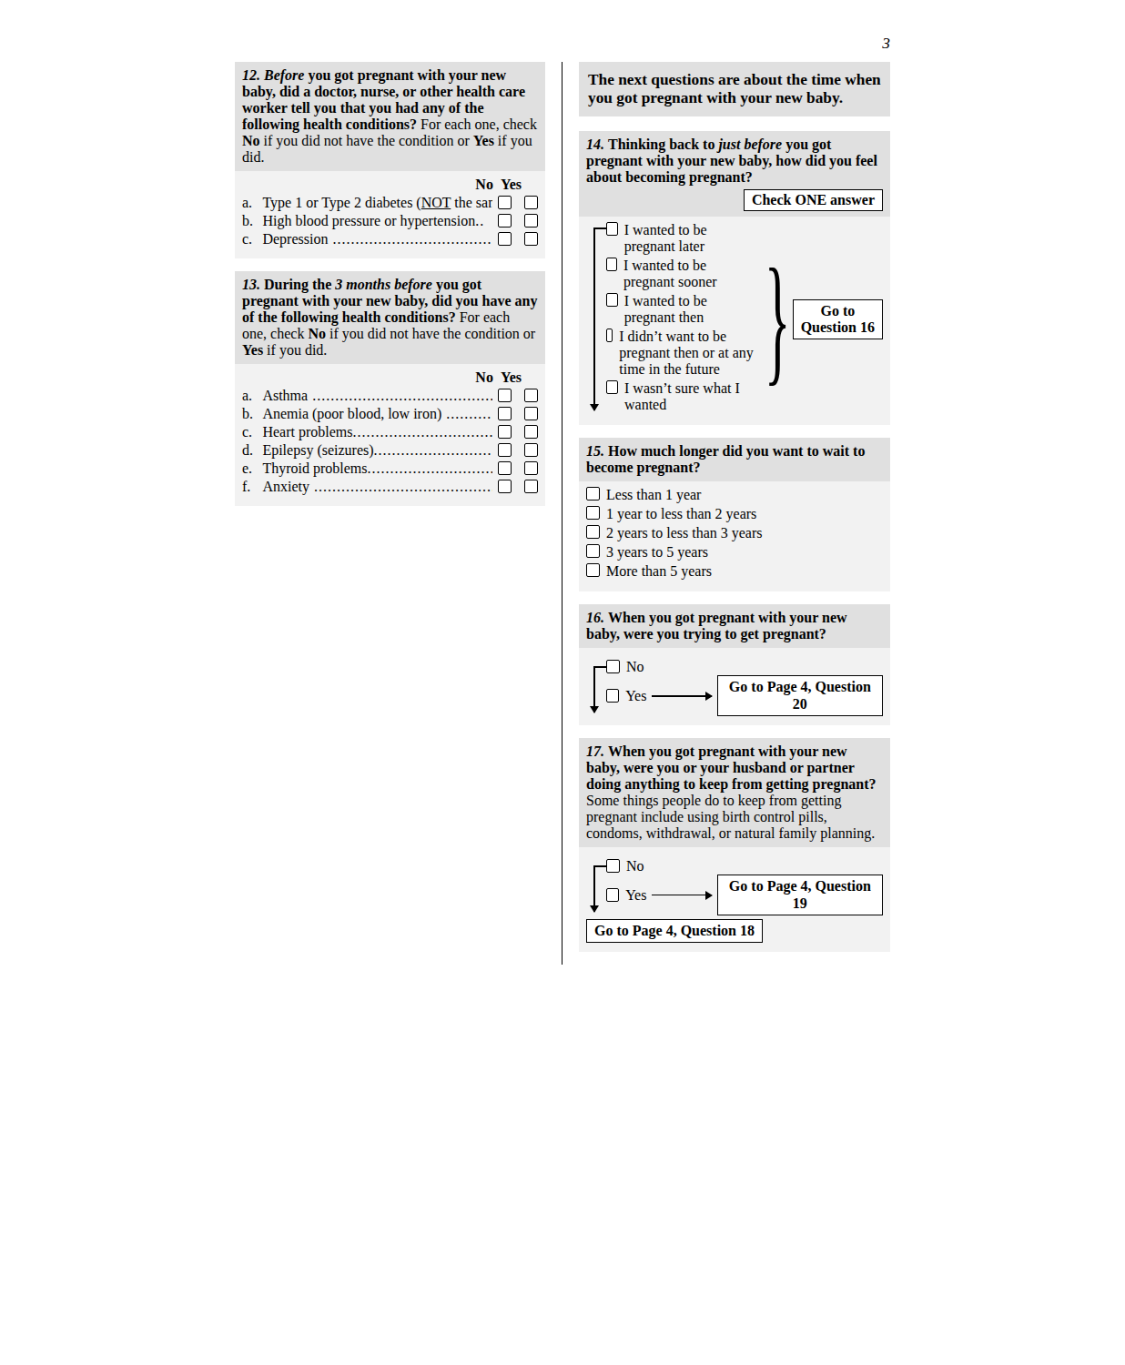3
12. Before you got pregnant with your new baby, did a doctor, nurse, or other health care worker tell you that you had any of the following health conditions? For each one, check No if you did not have the condition or Yes if you did.
No Yes
a. Type 1 or Type 2 diabetes (NOT the same as gestational diabetes or diabetes that starts during pregnancy) ..........................................
b. High blood pressure or hypertension..
c. Depression ..........................................
13. During the 3 months before you got pregnant with your new baby, did you have any of the following health conditions? For each one, check No if you did not have the condition or Yes if you did.
No Yes
a. Asthma ................................................
b. Anemia (poor blood, low iron) ...........
c. Heart problems....................................
d. Epilepsy (seizures)..............................
e. Thyroid problems...............................
f. Anxiety ...............................................
The next questions are about the time when you got pregnant with your new baby.
14. Thinking back to just before you got pregnant with your new baby, how did you feel about becoming pregnant?
Check ONE answer
I wanted to be pregnant later
I wanted to be pregnant sooner
I wanted to be pregnant then
I didn’t want to be pregnant then or at any time in the future
I wasn’t sure what I wanted
} Go to
Question 16
15. How much longer did you want to wait to become pregnant?
Less than 1 year
1 year to less than 2 years
2 years to less than 3 years
3 years to 5 years
More than 5 years
16. When you got pregnant with your new baby, were you trying to get pregnant?
No
Yes Go to Page 4, Question 20
17. When you got pregnant with your new baby, were you or your husband or partner doing anything to keep from getting pregnant? Some things people do to keep from getting pregnant include using birth control pills, condoms, withdrawal, or natural family planning.
No
Yes Go to Page 4, Question 19
Go to Page 4, Question 18